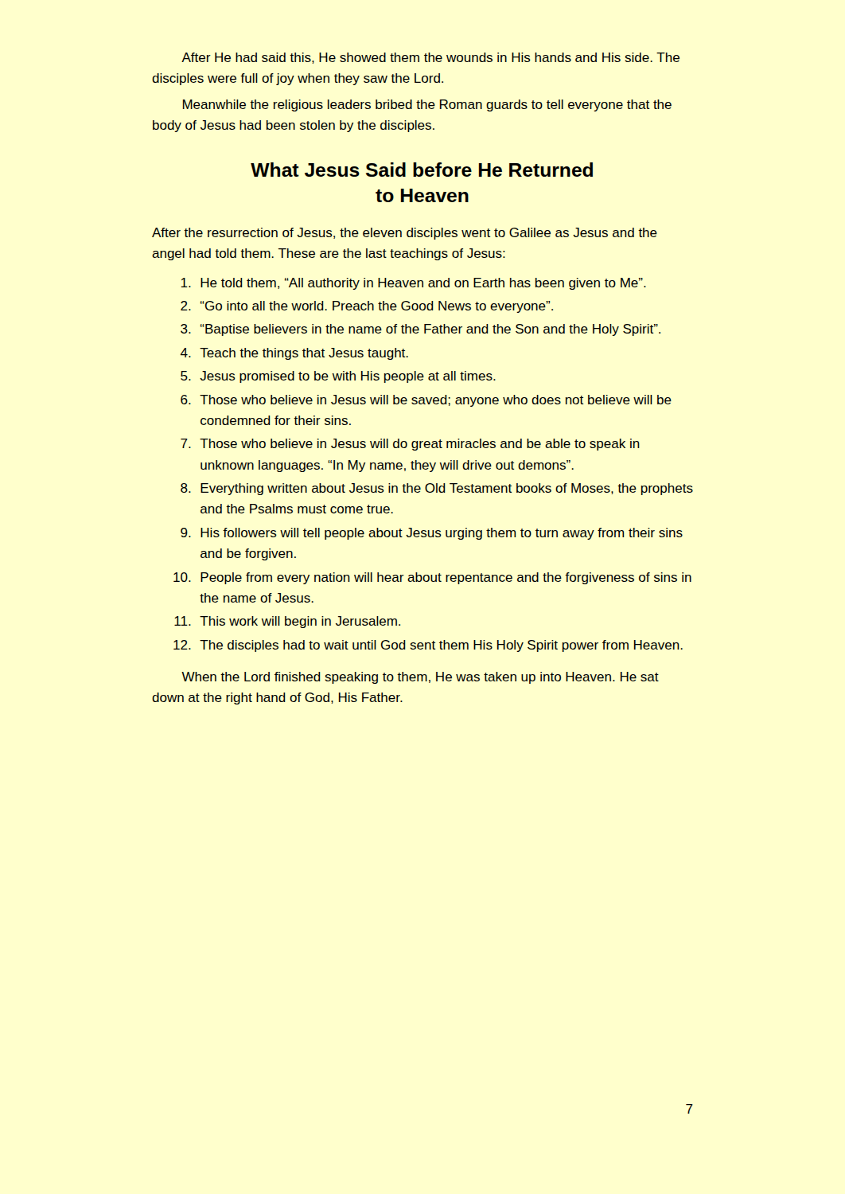After He had said this, He showed them the wounds in His hands and His side. The disciples were full of joy when they saw the Lord.
Meanwhile the religious leaders bribed the Roman guards to tell everyone that the body of Jesus had been stolen by the disciples.
What Jesus Said before He Returned
to Heaven
After the resurrection of Jesus, the eleven disciples went to Galilee as Jesus and the angel had told them. These are the last teachings of Jesus:
He told them, “All authority in Heaven and on Earth has been given to Me”.
“Go into all the world. Preach the Good News to everyone”.
“Baptise believers in the name of the Father and the Son and the Holy Spirit”.
Teach the things that Jesus taught.
Jesus promised to be with His people at all times.
Those who believe in Jesus will be saved; anyone who does not believe will be condemned for their sins.
Those who believe in Jesus will do great miracles and be able to speak in unknown languages. “In My name, they will drive out demons”.
Everything written about Jesus in the Old Testament books of Moses, the prophets and the Psalms must come true.
His followers will tell people about Jesus urging them to turn away from their sins and be forgiven.
People from every nation will hear about repentance and the forgiveness of sins in the name of Jesus.
This work will begin in Jerusalem.
The disciples had to wait until God sent them His Holy Spirit power from Heaven.
When the Lord finished speaking to them, He was taken up into Heaven. He sat down at the right hand of God, His Father.
7